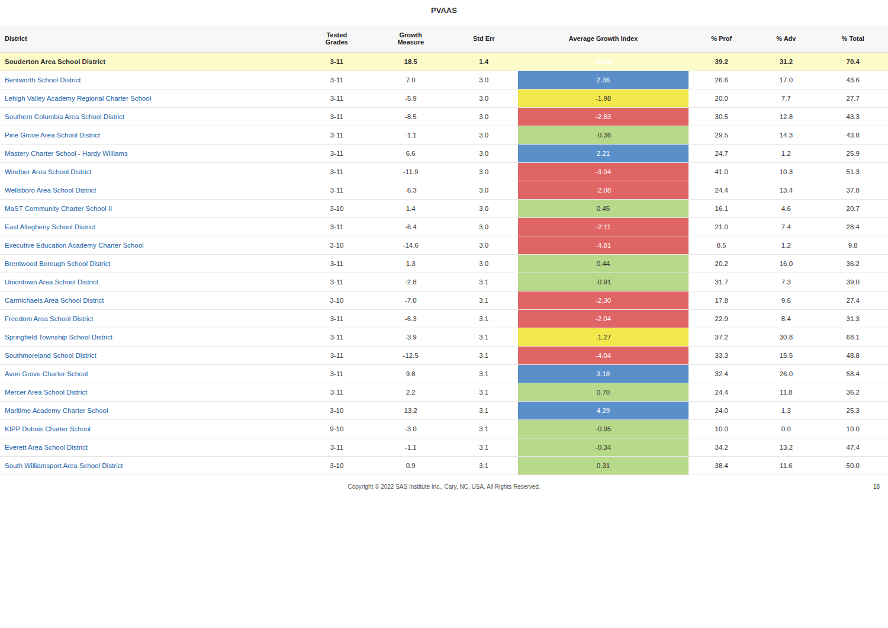PVAAS
| District | Tested Grades | Growth Measure | Std Err | Average Growth Index | % Prof | % Adv | % Total |
| --- | --- | --- | --- | --- | --- | --- | --- |
| Souderton Area School District | 3-11 | 18.5 | 1.4 | 12.86 | 39.2 | 31.2 | 70.4 |
| Bentworth School District | 3-11 | 7.0 | 3.0 | 2.36 | 26.6 | 17.0 | 43.6 |
| Lehigh Valley Academy Regional Charter School | 3-11 | -5.9 | 3.0 | -1.98 | 20.0 | 7.7 | 27.7 |
| Southern Columbia Area School District | 3-11 | -8.5 | 3.0 | -2.83 | 30.5 | 12.8 | 43.3 |
| Pine Grove Area School District | 3-11 | -1.1 | 3.0 | -0.36 | 29.5 | 14.3 | 43.8 |
| Mastery Charter School - Hardy Williams | 3-11 | 6.6 | 3.0 | 2.21 | 24.7 | 1.2 | 25.9 |
| Windber Area School District | 3-11 | -11.9 | 3.0 | -3.94 | 41.0 | 10.3 | 51.3 |
| Wellsboro Area School District | 3-11 | -6.3 | 3.0 | -2.08 | 24.4 | 13.4 | 37.8 |
| MaST Community Charter School II | 3-10 | 1.4 | 3.0 | 0.45 | 16.1 | 4.6 | 20.7 |
| East Allegheny School District | 3-11 | -6.4 | 3.0 | -2.11 | 21.0 | 7.4 | 28.4 |
| Executive Education Academy Charter School | 3-10 | -14.6 | 3.0 | -4.81 | 8.5 | 1.2 | 9.8 |
| Brentwood Borough School District | 3-11 | 1.3 | 3.0 | 0.44 | 20.2 | 16.0 | 36.2 |
| Uniontown Area School District | 3-11 | -2.8 | 3.1 | -0.91 | 31.7 | 7.3 | 39.0 |
| Carmichaels Area School District | 3-10 | -7.0 | 3.1 | -2.30 | 17.8 | 9.6 | 27.4 |
| Freedom Area School District | 3-11 | -6.3 | 3.1 | -2.04 | 22.9 | 8.4 | 31.3 |
| Springfield Township School District | 3-11 | -3.9 | 3.1 | -1.27 | 37.2 | 30.8 | 68.1 |
| Southmoreland School District | 3-11 | -12.5 | 3.1 | -4.04 | 33.3 | 15.5 | 48.8 |
| Avon Grove Charter School | 3-11 | 9.8 | 3.1 | 3.18 | 32.4 | 26.0 | 58.4 |
| Mercer Area School District | 3-11 | 2.2 | 3.1 | 0.70 | 24.4 | 11.8 | 36.2 |
| Maritime Academy Charter School | 3-10 | 13.2 | 3.1 | 4.29 | 24.0 | 1.3 | 25.3 |
| KIPP Dubois Charter School | 9-10 | -3.0 | 3.1 | -0.95 | 10.0 | 0.0 | 10.0 |
| Everett Area School District | 3-11 | -1.1 | 3.1 | -0.34 | 34.2 | 13.2 | 47.4 |
| South Williamsport Area School District | 3-10 | 0.9 | 3.1 | 0.31 | 38.4 | 11.6 | 50.0 |
Copyright © 2022 SAS Institute Inc., Cary, NC, USA. All Rights Reserved. 18